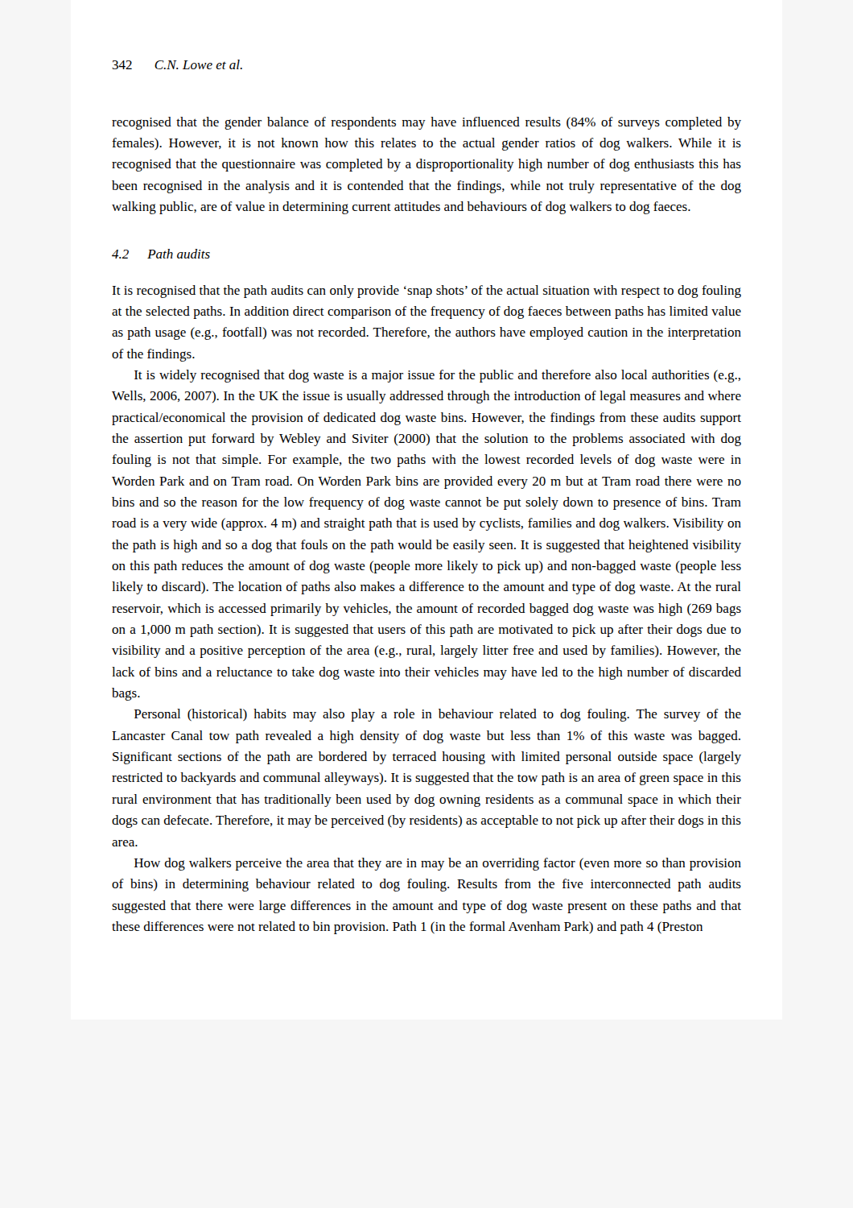342 C.N. Lowe et al.
recognised that the gender balance of respondents may have influenced results (84% of surveys completed by females). However, it is not known how this relates to the actual gender ratios of dog walkers. While it is recognised that the questionnaire was completed by a disproportionality high number of dog enthusiasts this has been recognised in the analysis and it is contended that the findings, while not truly representative of the dog walking public, are of value in determining current attitudes and behaviours of dog walkers to dog faeces.
4.2 Path audits
It is recognised that the path audits can only provide ‘snap shots’ of the actual situation with respect to dog fouling at the selected paths. In addition direct comparison of the frequency of dog faeces between paths has limited value as path usage (e.g., footfall) was not recorded. Therefore, the authors have employed caution in the interpretation of the findings.
It is widely recognised that dog waste is a major issue for the public and therefore also local authorities (e.g., Wells, 2006, 2007). In the UK the issue is usually addressed through the introduction of legal measures and where practical/economical the provision of dedicated dog waste bins. However, the findings from these audits support the assertion put forward by Webley and Siviter (2000) that the solution to the problems associated with dog fouling is not that simple. For example, the two paths with the lowest recorded levels of dog waste were in Worden Park and on Tram road. On Worden Park bins are provided every 20 m but at Tram road there were no bins and so the reason for the low frequency of dog waste cannot be put solely down to presence of bins. Tram road is a very wide (approx. 4 m) and straight path that is used by cyclists, families and dog walkers. Visibility on the path is high and so a dog that fouls on the path would be easily seen. It is suggested that heightened visibility on this path reduces the amount of dog waste (people more likely to pick up) and non-bagged waste (people less likely to discard). The location of paths also makes a difference to the amount and type of dog waste. At the rural reservoir, which is accessed primarily by vehicles, the amount of recorded bagged dog waste was high (269 bags on a 1,000 m path section). It is suggested that users of this path are motivated to pick up after their dogs due to visibility and a positive perception of the area (e.g., rural, largely litter free and used by families). However, the lack of bins and a reluctance to take dog waste into their vehicles may have led to the high number of discarded bags.
Personal (historical) habits may also play a role in behaviour related to dog fouling. The survey of the Lancaster Canal tow path revealed a high density of dog waste but less than 1% of this waste was bagged. Significant sections of the path are bordered by terraced housing with limited personal outside space (largely restricted to backyards and communal alleyways). It is suggested that the tow path is an area of green space in this rural environment that has traditionally been used by dog owning residents as a communal space in which their dogs can defecate. Therefore, it may be perceived (by residents) as acceptable to not pick up after their dogs in this area.
How dog walkers perceive the area that they are in may be an overriding factor (even more so than provision of bins) in determining behaviour related to dog fouling. Results from the five interconnected path audits suggested that there were large differences in the amount and type of dog waste present on these paths and that these differences were not related to bin provision. Path 1 (in the formal Avenham Park) and path 4 (Preston